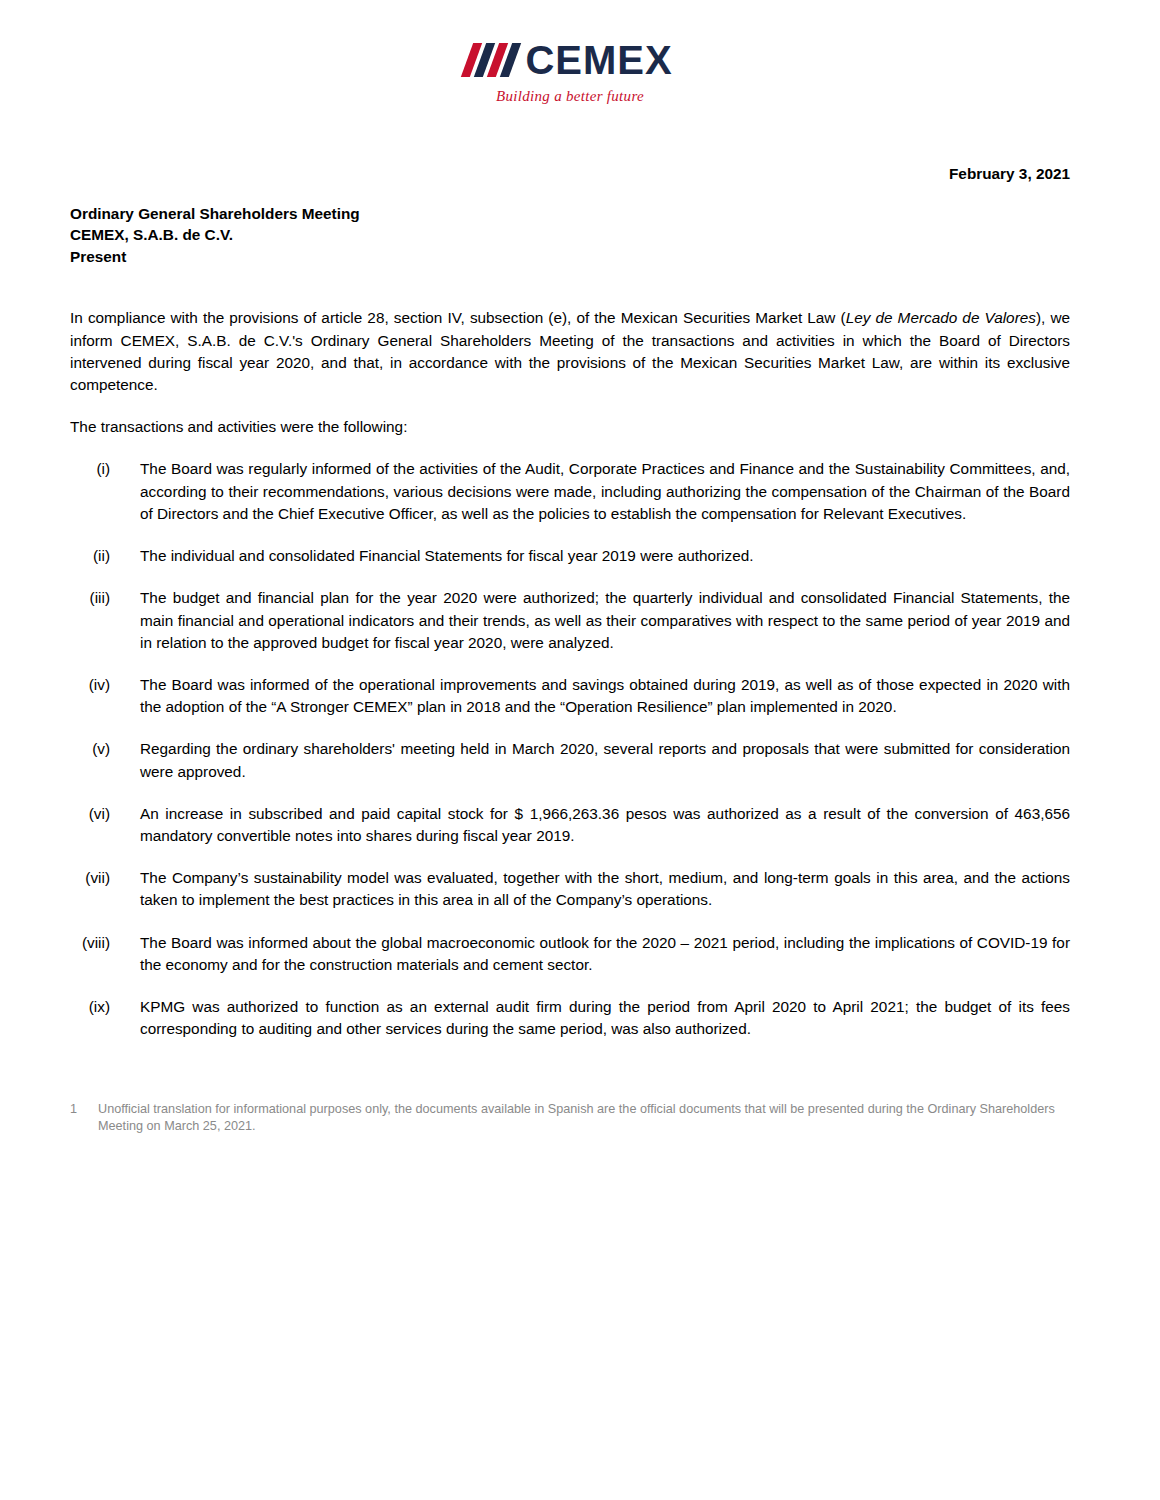CEMEX
Building a better future
February 3, 2021
Ordinary General Shareholders Meeting
CEMEX, S.A.B. de C.V.
Present
In compliance with the provisions of article 28, section IV, subsection (e), of the Mexican Securities Market Law (Ley de Mercado de Valores), we inform CEMEX, S.A.B. de C.V.'s Ordinary General Shareholders Meeting of the transactions and activities in which the Board of Directors intervened during fiscal year 2020, and that, in accordance with the provisions of the Mexican Securities Market Law, are within its exclusive competence.
The transactions and activities were the following:
(i) The Board was regularly informed of the activities of the Audit, Corporate Practices and Finance and the Sustainability Committees, and, according to their recommendations, various decisions were made, including authorizing the compensation of the Chairman of the Board of Directors and the Chief Executive Officer, as well as the policies to establish the compensation for Relevant Executives.
(ii) The individual and consolidated Financial Statements for fiscal year 2019 were authorized.
(iii) The budget and financial plan for the year 2020 were authorized; the quarterly individual and consolidated Financial Statements, the main financial and operational indicators and their trends, as well as their comparatives with respect to the same period of year 2019 and in relation to the approved budget for fiscal year 2020, were analyzed.
(iv) The Board was informed of the operational improvements and savings obtained during 2019, as well as of those expected in 2020 with the adoption of the “A Stronger CEMEX” plan in 2018 and the “Operation Resilience” plan implemented in 2020.
(v) Regarding the ordinary shareholders' meeting held in March 2020, several reports and proposals that were submitted for consideration were approved.
(vi) An increase in subscribed and paid capital stock for $ 1,966,263.36 pesos was authorized as a result of the conversion of 463,656 mandatory convertible notes into shares during fiscal year 2019.
(vii) The Company’s sustainability model was evaluated, together with the short, medium, and long-term goals in this area, and the actions taken to implement the best practices in this area in all of the Company’s operations.
(viii) The Board was informed about the global macroeconomic outlook for the 2020 – 2021 period, including the implications of COVID-19 for the economy and for the construction materials and cement sector.
(ix) KPMG was authorized to function as an external audit firm during the period from April 2020 to April 2021; the budget of its fees corresponding to auditing and other services during the same period, was also authorized.
1 Unofficial translation for informational purposes only, the documents available in Spanish are the official documents that will be presented during the Ordinary Shareholders Meeting on March 25, 2021.